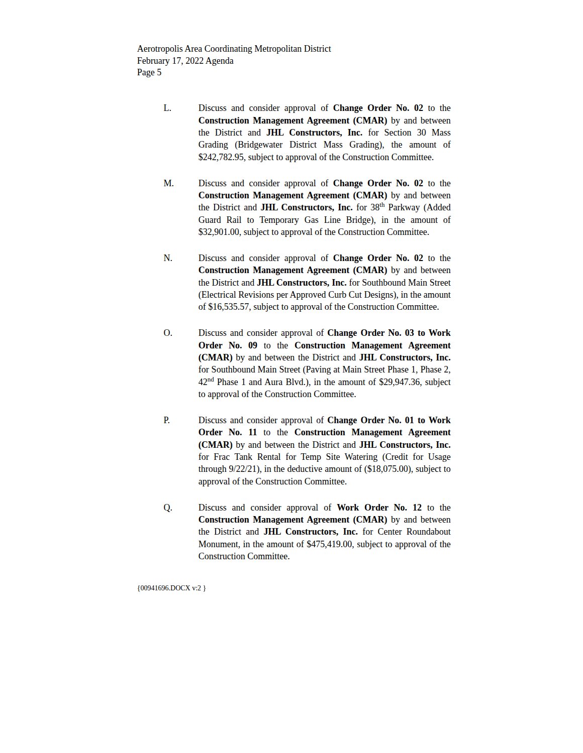Aerotropolis Area Coordinating Metropolitan District
February 17, 2022 Agenda
Page 5
L. Discuss and consider approval of Change Order No. 02 to the Construction Management Agreement (CMAR) by and between the District and JHL Constructors, Inc. for Section 30 Mass Grading (Bridgewater District Mass Grading), the amount of $242,782.95, subject to approval of the Construction Committee.
M. Discuss and consider approval of Change Order No. 02 to the Construction Management Agreement (CMAR) by and between the District and JHL Constructors, Inc. for 38th Parkway (Added Guard Rail to Temporary Gas Line Bridge), in the amount of $32,901.00, subject to approval of the Construction Committee.
N. Discuss and consider approval of Change Order No. 02 to the Construction Management Agreement (CMAR) by and between the District and JHL Constructors, Inc. for Southbound Main Street (Electrical Revisions per Approved Curb Cut Designs), in the amount of $16,535.57, subject to approval of the Construction Committee.
O. Discuss and consider approval of Change Order No. 03 to Work Order No. 09 to the Construction Management Agreement (CMAR) by and between the District and JHL Constructors, Inc. for Southbound Main Street (Paving at Main Street Phase 1, Phase 2, 42nd Phase 1 and Aura Blvd.), in the amount of $29,947.36, subject to approval of the Construction Committee.
P. Discuss and consider approval of Change Order No. 01 to Work Order No. 11 to the Construction Management Agreement (CMAR) by and between the District and JHL Constructors, Inc. for Frac Tank Rental for Temp Site Watering (Credit for Usage through 9/22/21), in the deductive amount of ($18,075.00), subject to approval of the Construction Committee.
Q. Discuss and consider approval of Work Order No. 12 to the Construction Management Agreement (CMAR) by and between the District and JHL Constructors, Inc. for Center Roundabout Monument, in the amount of $475,419.00, subject to approval of the Construction Committee.
{00941696.DOCX v:2 }